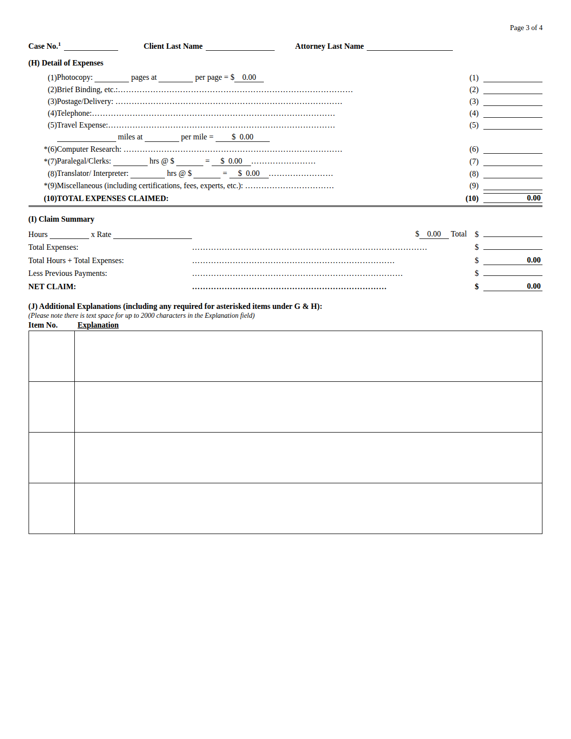Page 3 of 4
Case No.1 Client Last Name Attorney Last Name
(H) Detail of Expenses
| (1) | Photocopy: pages at per page = $ 0.00 | (1) | |
| (2) | Brief Binding, etc.: …………………………………………………………………………… | (2) | |
| (3) | Postage/Delivery: ………………………………………………………………………… | (3) | |
| (4) | Telephone: ……………………………………………………………………………… | (4) | |
| (5) | Travel Expense: ………………………………………………………………………… | (5) | |
| | miles at per mile = $ 0.00 | | |
| *(6) | Computer Research: ……………………………………………………………………… | (6) | |
| *(7) | Paralegal/Clerks: hrs @ $ = $ 0.00 …………………… | (7) | |
| (8) | Translator/ Interpreter: hrs @ $ = $ 0.00 …………………… | (8) | |
| *(9) | Miscellaneous (including certifications, fees, experts, etc.): …………………………… | (9) | |
| (10) | TOTAL EXPENSES CLAIMED: | (10) | 0.00 |
(I) Claim Summary
| Hours x Rate | $ 0.00 Total | $ | |
| Total Expenses: | …………………………………………………………………………… | $ | |
| Total Hours + Total Expenses: | ………………………………………………………………… | $ | 0.00 |
| Less Previous Payments: | …………………………………………………………………… | $ | |
| NET CLAIM: | ……………………………………………………………… | $ | 0.00 |
(J) Additional Explanations (including any required for asterisked items under G & H):
(Please note there is text space for up to 2000 characters in the Explanation field)
Item No. Explanation